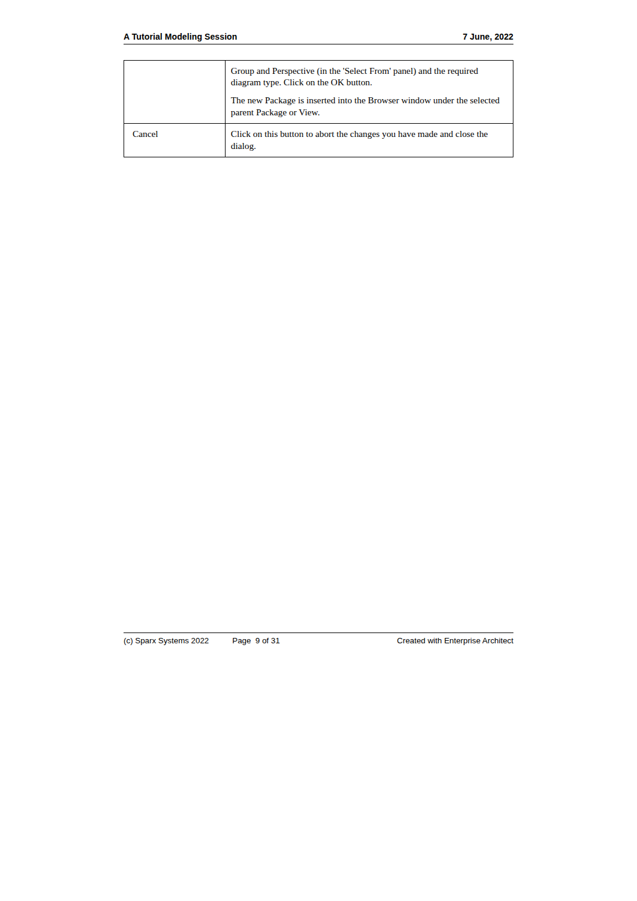A Tutorial Modeling Session 7 June, 2022
| | Group and Perspective (in the 'Select From' panel) and the required diagram type. Click on the OK button. The new Package is inserted into the Browser window under the selected parent Package or View. |
| Cancel | Click on this button to abort the changes you have made and close the dialog. |
(c) Sparx Systems 2022 Page 9 of 31 Created with Enterprise Architect